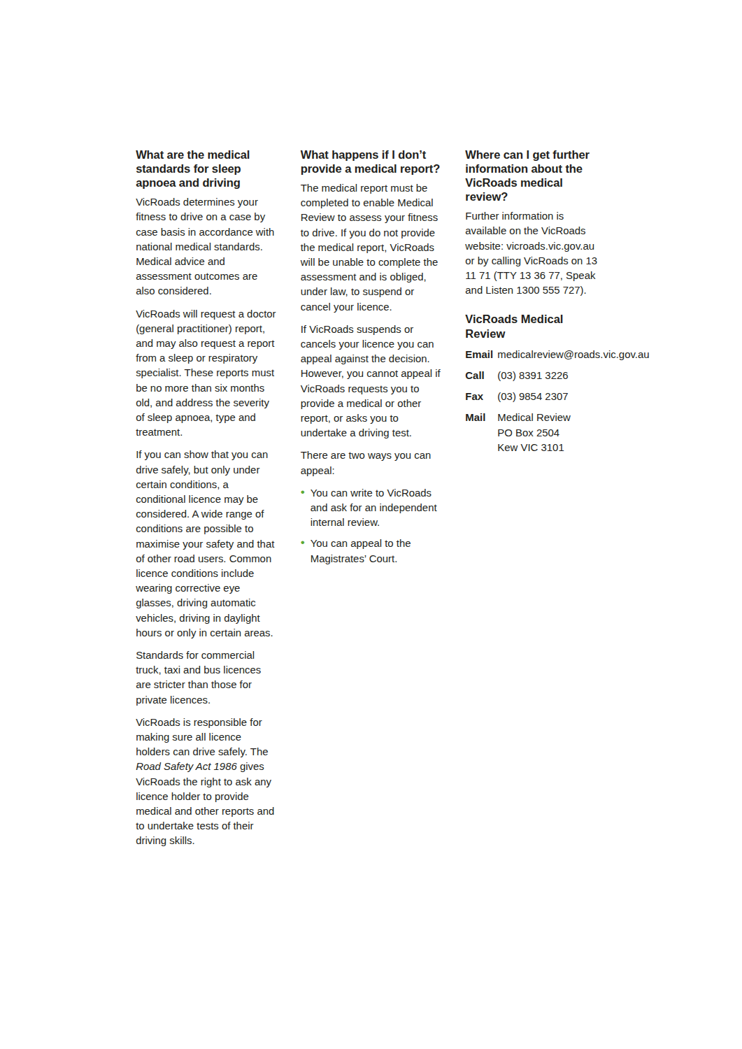What are the medical standards for sleep apnoea and driving
VicRoads determines your fitness to drive on a case by case basis in accordance with national medical standards. Medical advice and assessment outcomes are also considered.
VicRoads will request a doctor (general practitioner) report, and may also request a report from a sleep or respiratory specialist. These reports must be no more than six months old, and address the severity of sleep apnoea, type and treatment.
If you can show that you can drive safely, but only under certain conditions, a conditional licence may be considered. A wide range of conditions are possible to maximise your safety and that of other road users. Common licence conditions include wearing corrective eye glasses, driving automatic vehicles, driving in daylight hours or only in certain areas.
Standards for commercial truck, taxi and bus licences are stricter than those for private licences.
VicRoads is responsible for making sure all licence holders can drive safely. The Road Safety Act 1986 gives VicRoads the right to ask any licence holder to provide medical and other reports and to undertake tests of their driving skills.
What happens if I don’t provide a medical report?
The medical report must be completed to enable Medical Review to assess your fitness to drive. If you do not provide the medical report, VicRoads will be unable to complete the assessment and is obliged, under law, to suspend or cancel your licence.
If VicRoads suspends or cancels your licence you can appeal against the decision. However, you cannot appeal if VicRoads requests you to provide a medical or other report, or asks you to undertake a driving test.
There are two ways you can appeal:
You can write to VicRoads and ask for an independent internal review.
You can appeal to the Magistrates’ Court.
Where can I get further information about the VicRoads medical review?
Further information is available on the VicRoads website: vicroads.vic.gov.au or by calling VicRoads on 13 11 71 (TTY 13 36 77, Speak and Listen 1300 555 727).
VicRoads Medical Review
Email
medicalreview@roads.vic.gov.au
Call
(03) 8391 3226
Fax
(03) 9854 2307
Mail
Medical Review PO Box 2504 Kew VIC 3101